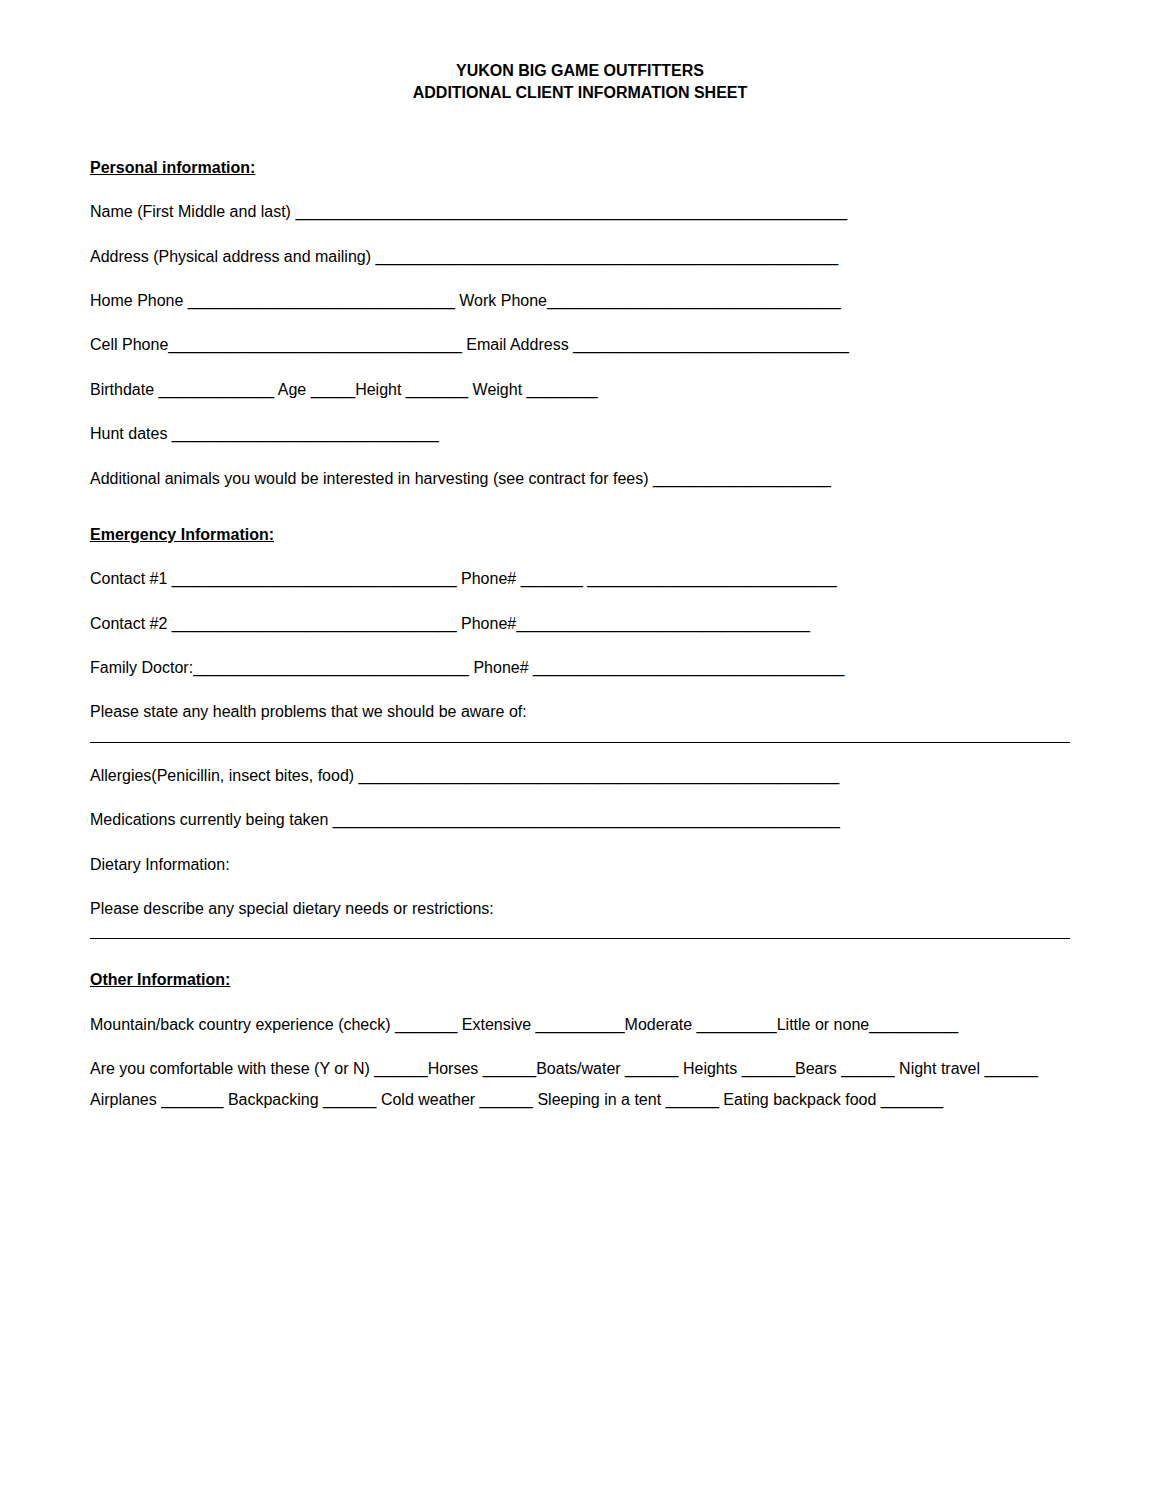YUKON BIG GAME OUTFITTERS
ADDITIONAL CLIENT INFORMATION SHEET
Personal information:
Name (First Middle and last) ______________________________________________________________
Address (Physical address and mailing) ____________________________________________________
Home Phone ______________________________ Work Phone_________________________________
Cell Phone_________________________________ Email Address _______________________________
Birthdate _____________ Age _____Height _______ Weight ________
Hunt dates ______________________________
Additional animals you would be interested in harvesting (see contract for fees) ____________________
Emergency Information:
Contact #1 ________________________________ Phone# _______ ____________________________
Contact #2 ________________________________ Phone#_________________________________
Family Doctor:_______________________________ Phone# ___________________________________
Please state any health problems that we should be aware of:
Allergies(Penicillin, insect bites, food) ______________________________________________________
Medications currently being taken _________________________________________________________
Dietary Information:
Please describe any special dietary needs or restrictions:
Other Information:
Mountain/back country experience (check) _______ Extensive __________Moderate _________Little or none__________
Are you comfortable with these (Y or N) ______Horses ______Boats/water ______ Heights ______Bears ______ Night travel ______ Airplanes _______ Backpacking ______ Cold weather ______ Sleeping in a tent ______ Eating backpack food _______